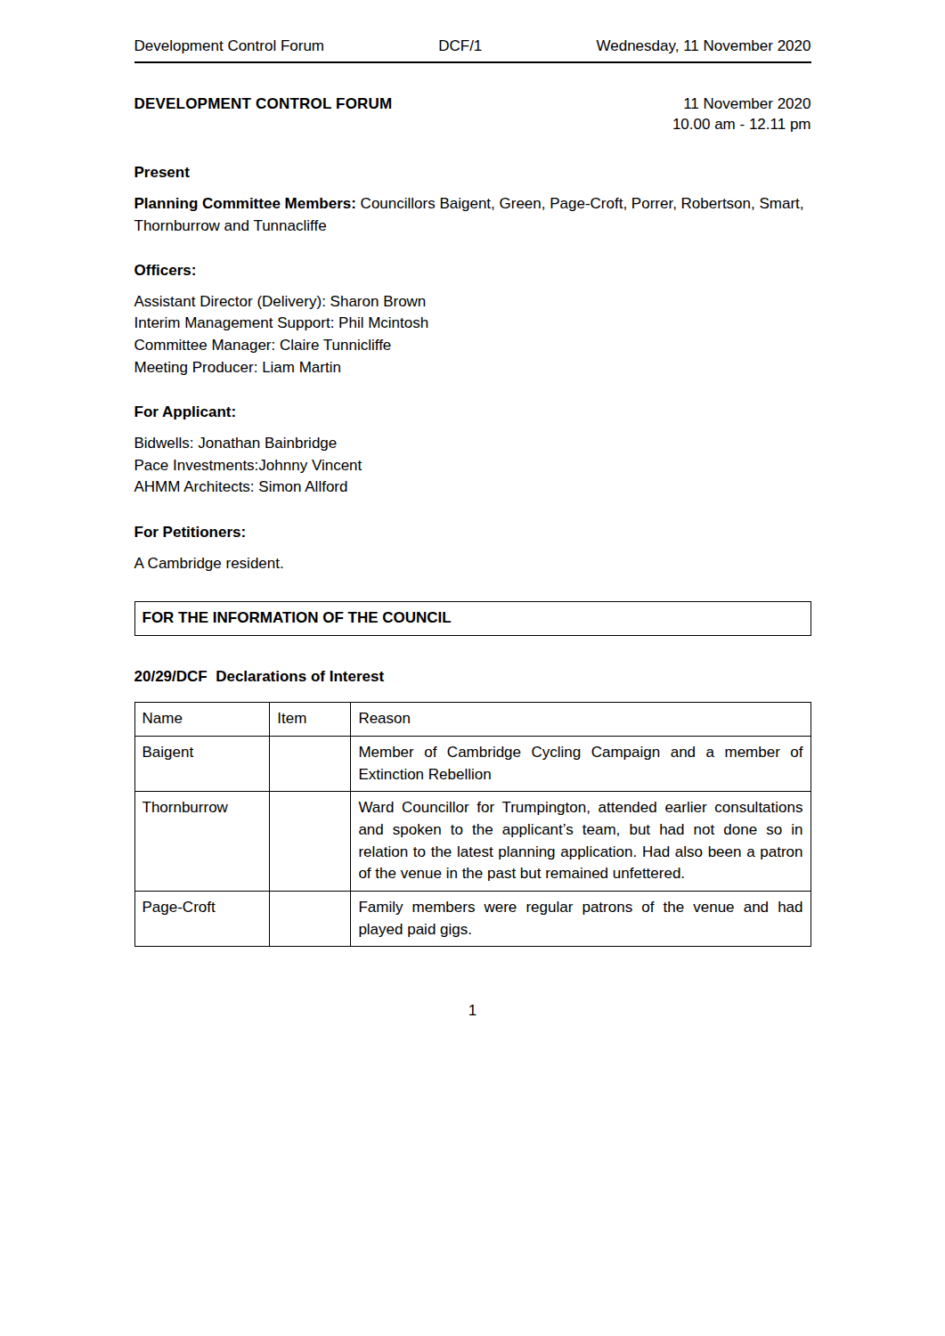Development Control Forum DCF/1 Wednesday, 11 November 2020
Development Control Forum
11 November 2020
10.00 am - 12.11 pm
Present
Planning Committee Members: Councillors Baigent, Green, Page-Croft, Porrer, Robertson, Smart, Thornburrow and Tunnacliffe
Officers:
Assistant Director (Delivery): Sharon Brown
Interim Management Support: Phil Mcintosh
Committee Manager: Claire Tunnicliffe
Meeting Producer: Liam Martin
For Applicant:
Bidwells: Jonathan Bainbridge
Pace Investments:Johnny Vincent
AHMM Architects: Simon Allford
For Petitioners:
A Cambridge resident.
FOR THE INFORMATION OF THE COUNCIL
20/29/DCF Declarations of Interest
| Name | Item | Reason |
| Baigent | | Member of Cambridge Cycling Campaign and a member of Extinction Rebellion |
| Thornburrow | | Ward Councillor for Trumpington, attended earlier consultations and spoken to the applicant’s team, but had not done so in relation to the latest planning application. Had also been a patron of the venue in the past but remained unfettered. |
| Page-Croft | | Family members were regular patrons of the venue and had played paid gigs. |
1